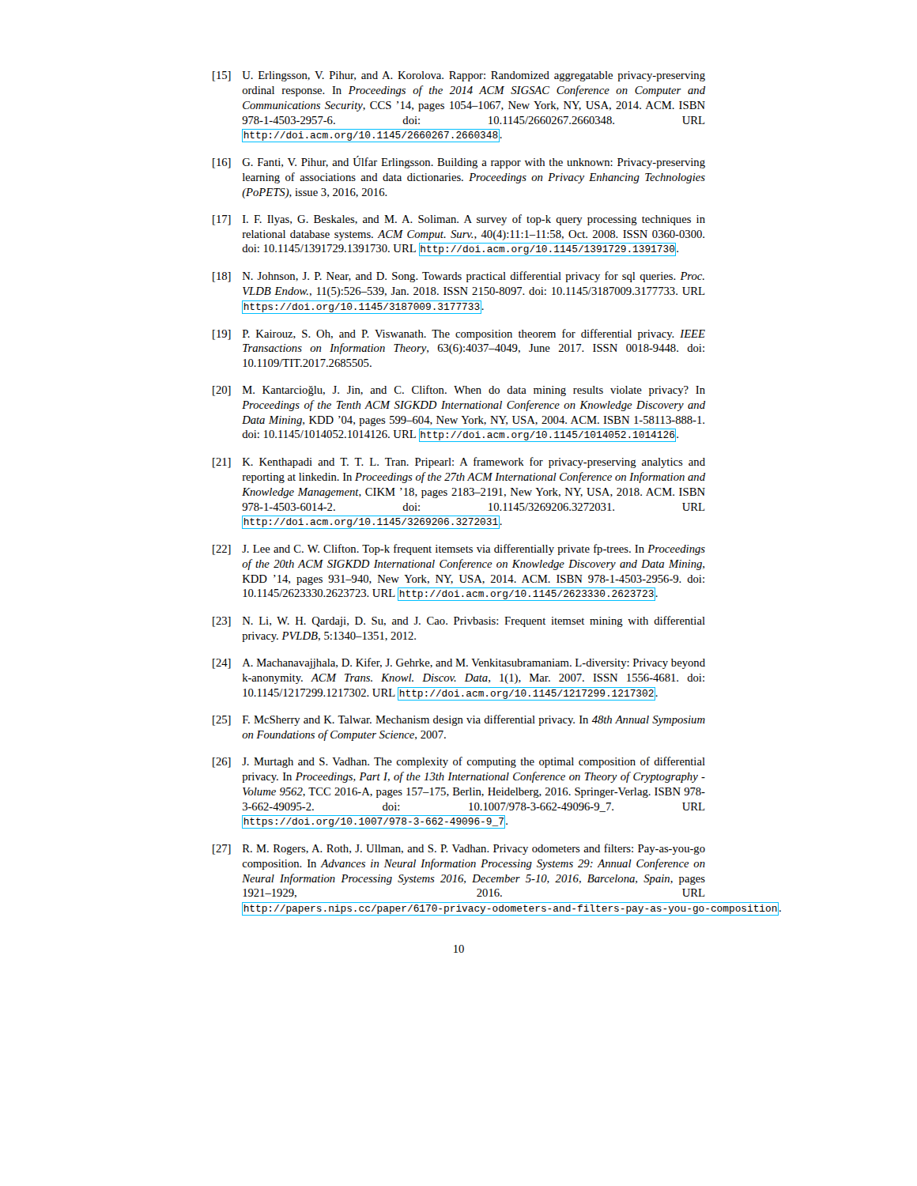[15] U. Erlingsson, V. Pihur, and A. Korolova. Rappor: Randomized aggregatable privacy-preserving ordinal response. In Proceedings of the 2014 ACM SIGSAC Conference on Computer and Communications Security, CCS ’14, pages 1054–1067, New York, NY, USA, 2014. ACM. ISBN 978-1-4503-2957-6. doi: 10.1145/2660267.2660348. URL http://doi.acm.org/10.1145/2660267.2660348.
[16] G. Fanti, V. Pihur, and Úlfar Erlingsson. Building a rappor with the unknown: Privacy-preserving learning of associations and data dictionaries. Proceedings on Privacy Enhancing Technologies (PoPETS), issue 3, 2016, 2016.
[17] I. F. Ilyas, G. Beskales, and M. A. Soliman. A survey of top-k query processing techniques in relational database systems. ACM Comput. Surv., 40(4):11:1–11:58, Oct. 2008. ISSN 0360-0300. doi: 10.1145/1391729.1391730. URL http://doi.acm.org/10.1145/1391729.1391730.
[18] N. Johnson, J. P. Near, and D. Song. Towards practical differential privacy for sql queries. Proc. VLDB Endow., 11(5):526–539, Jan. 2018. ISSN 2150-8097. doi: 10.1145/3187009.3177733. URL https://doi.org/10.1145/3187009.3177733.
[19] P. Kairouz, S. Oh, and P. Viswanath. The composition theorem for differential privacy. IEEE Transactions on Information Theory, 63(6):4037–4049, June 2017. ISSN 0018-9448. doi: 10.1109/TIT.2017.2685505.
[20] M. Kantarcioğlu, J. Jin, and C. Clifton. When do data mining results violate privacy? In Proceedings of the Tenth ACM SIGKDD International Conference on Knowledge Discovery and Data Mining, KDD ’04, pages 599–604, New York, NY, USA, 2004. ACM. ISBN 1-58113-888-1. doi: 10.1145/1014052.1014126. URL http://doi.acm.org/10.1145/1014052.1014126.
[21] K. Kenthapadi and T. T. L. Tran. Pripearl: A framework for privacy-preserving analytics and reporting at linkedin. In Proceedings of the 27th ACM International Conference on Information and Knowledge Management, CIKM ’18, pages 2183–2191, New York, NY, USA, 2018. ACM. ISBN 978-1-4503-6014-2. doi: 10.1145/3269206.3272031. URL http://doi.acm.org/10.1145/3269206.3272031.
[22] J. Lee and C. W. Clifton. Top-k frequent itemsets via differentially private fp-trees. In Proceedings of the 20th ACM SIGKDD International Conference on Knowledge Discovery and Data Mining, KDD ’14, pages 931–940, New York, NY, USA, 2014. ACM. ISBN 978-1-4503-2956-9. doi: 10.1145/2623330.2623723. URL http://doi.acm.org/10.1145/2623330.2623723.
[23] N. Li, W. H. Qardaji, D. Su, and J. Cao. Privbasis: Frequent itemset mining with differential privacy. PVLDB, 5:1340–1351, 2012.
[24] A. Machanavajjhala, D. Kifer, J. Gehrke, and M. Venkitasubramaniam. L-diversity: Privacy beyond k-anonymity. ACM Trans. Knowl. Discov. Data, 1(1), Mar. 2007. ISSN 1556-4681. doi: 10.1145/1217299.1217302. URL http://doi.acm.org/10.1145/1217299.1217302.
[25] F. McSherry and K. Talwar. Mechanism design via differential privacy. In 48th Annual Symposium on Foundations of Computer Science, 2007.
[26] J. Murtagh and S. Vadhan. The complexity of computing the optimal composition of differential privacy. In Proceedings, Part I, of the 13th International Conference on Theory of Cryptography - Volume 9562, TCC 2016-A, pages 157–175, Berlin, Heidelberg, 2016. Springer-Verlag. ISBN 978-3-662-49095-2. doi: 10.1007/978-3-662-49096-9_7. URL https://doi.org/10.1007/978-3-662-49096-9_7.
[27] R. M. Rogers, A. Roth, J. Ullman, and S. P. Vadhan. Privacy odometers and filters: Pay-as-you-go composition. In Advances in Neural Information Processing Systems 29: Annual Conference on Neural Information Processing Systems 2016, December 5-10, 2016, Barcelona, Spain, pages 1921–1929, 2016. URL http://papers.nips.cc/paper/6170-privacy-odometers-and-filters-pay-as-you-go-composition.
10